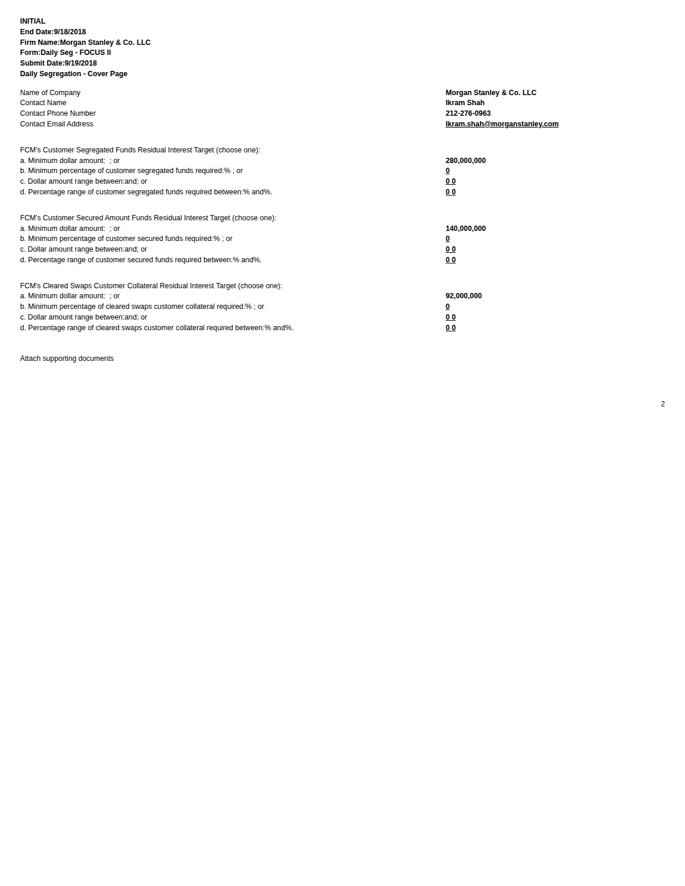INITIAL
End Date:9/18/2018
Firm Name:Morgan Stanley & Co. LLC
Form:Daily Seg - FOCUS II
Submit Date:9/19/2018
Daily Segregation - Cover Page
| Name of Company | Morgan Stanley & Co. LLC |
| Contact Name | Ikram Shah |
| Contact Phone Number | 212-276-0963 |
| Contact Email Address | Ikram.shah@morganstanley.com |
| FCM’s Customer Segregated Funds Residual Interest Target (choose one): |
| a. Minimum dollar amount: ; or | 280,000,000 |
| b. Minimum percentage of customer segregated funds required:% ; or | 0 |
| c. Dollar amount range between:and; or | 0 0 |
| d. Percentage range of customer segregated funds required between:% and%. | 0 0 |
| FCM’s Customer Secured Amount Funds Residual Interest Target (choose one): |
| a. Minimum dollar amount: ; or | 140,000,000 |
| b. Minimum percentage of customer secured funds required:% ; or | 0 |
| c. Dollar amount range between:and; or | 0 0 |
| d. Percentage range of customer secured funds required between:% and%. | 0 0 |
| FCM's Cleared Swaps Customer Collateral Residual Interest Target (choose one): |
| a. Minimum dollar amount: ; or | 92,000,000 |
| b. Minimum percentage of cleared swaps customer collateral required:% ; or | 0 |
| c. Dollar amount range between:and; or | 0 0 |
| d. Percentage range of cleared swaps customer collateral required between:% and%. | 0 0 |
Attach supporting documents
2